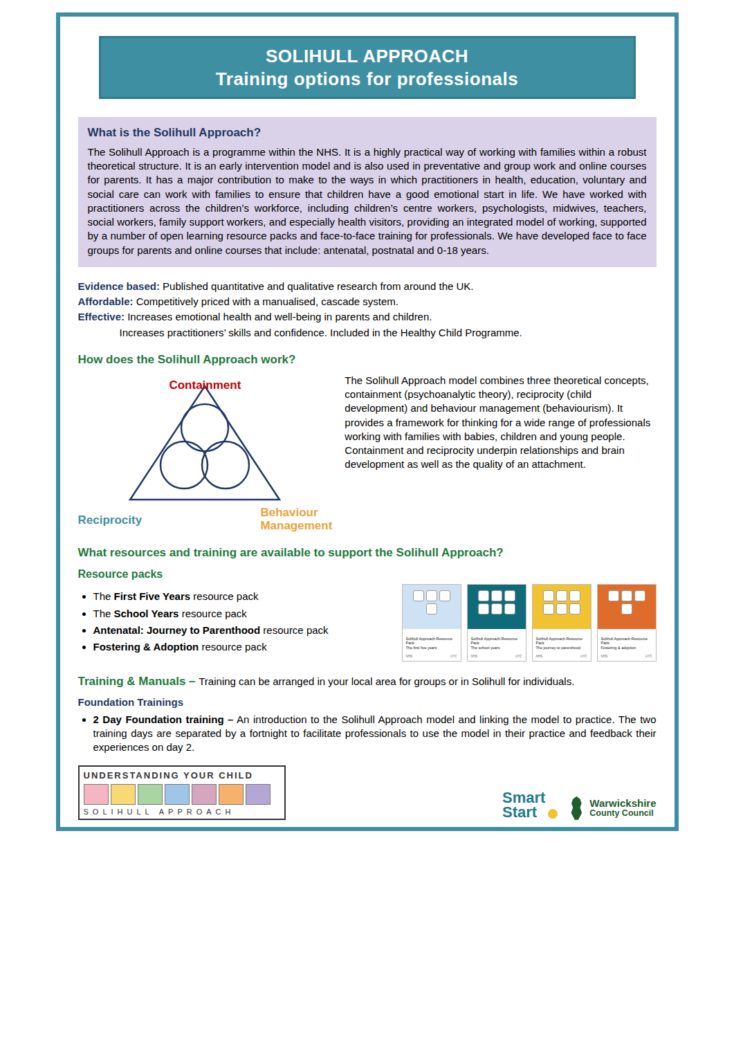SOLIHULL APPROACH
Training options for professionals
What is the Solihull Approach?
The Solihull Approach is a programme within the NHS. It is a highly practical way of working with families within a robust theoretical structure. It is an early intervention model and is also used in preventative and group work and online courses for parents. It has a major contribution to make to the ways in which practitioners in health, education, voluntary and social care can work with families to ensure that children have a good emotional start in life. We have worked with practitioners across the children’s workforce, including children’s centre workers, psychologists, midwives, teachers, social workers, family support workers, and especially health visitors, providing an integrated model of working, supported by a number of open learning resource packs and face-to-face training for professionals. We have developed face to face groups for parents and online courses that include: antenatal, postnatal and 0-18 years.
Evidence based: Published quantitative and qualitative research from around the UK.
Affordable: Competitively priced with a manualised, cascade system.
Effective: Increases emotional health and well-being in parents and children.
Increases practitioners’ skills and confidence. Included in the Healthy Child Programme.
How does the Solihull Approach work?
Containment Reciprocity Behaviour
Management
The Solihull Approach model combines three theoretical concepts, containment (psychoanalytic theory), reciprocity (child development) and behaviour management (behaviourism). It provides a framework for thinking for a wide range of professionals working with families with babies, children and young people. Containment and reciprocity underpin relationships and brain development as well as the quality of an attachment.
What resources and training are available to support the Solihull Approach?
Resource packs
The First Five Years resource pack
The School Years resource pack
Antenatal: Journey to Parenthood resource pack
Fostering & Adoption resource pack
Solihull Approach Resource Pack
The first five years
NHS UYC
Solihull Approach Resource Pack
The school years
NHS UYC
Solihull Approach Resource Pack
The journey to parenthood
NHS UYC
Solihull Approach Resource Pack
Fostering & adoption
NHS UYC
Training & Manuals – Training can be arranged in your local area for groups or in Solihull for individuals.
Foundation Trainings
2 Day Foundation training – An introduction to the Solihull Approach model and linking the model to practice. The two training days are separated by a fortnight to facilitate professionals to use the model in their practice and feedback their experiences on day 2.
UNDERSTANDING YOUR CHILD
SOLIHULL APPROACH
SmartStart
WarwickshireCounty Council